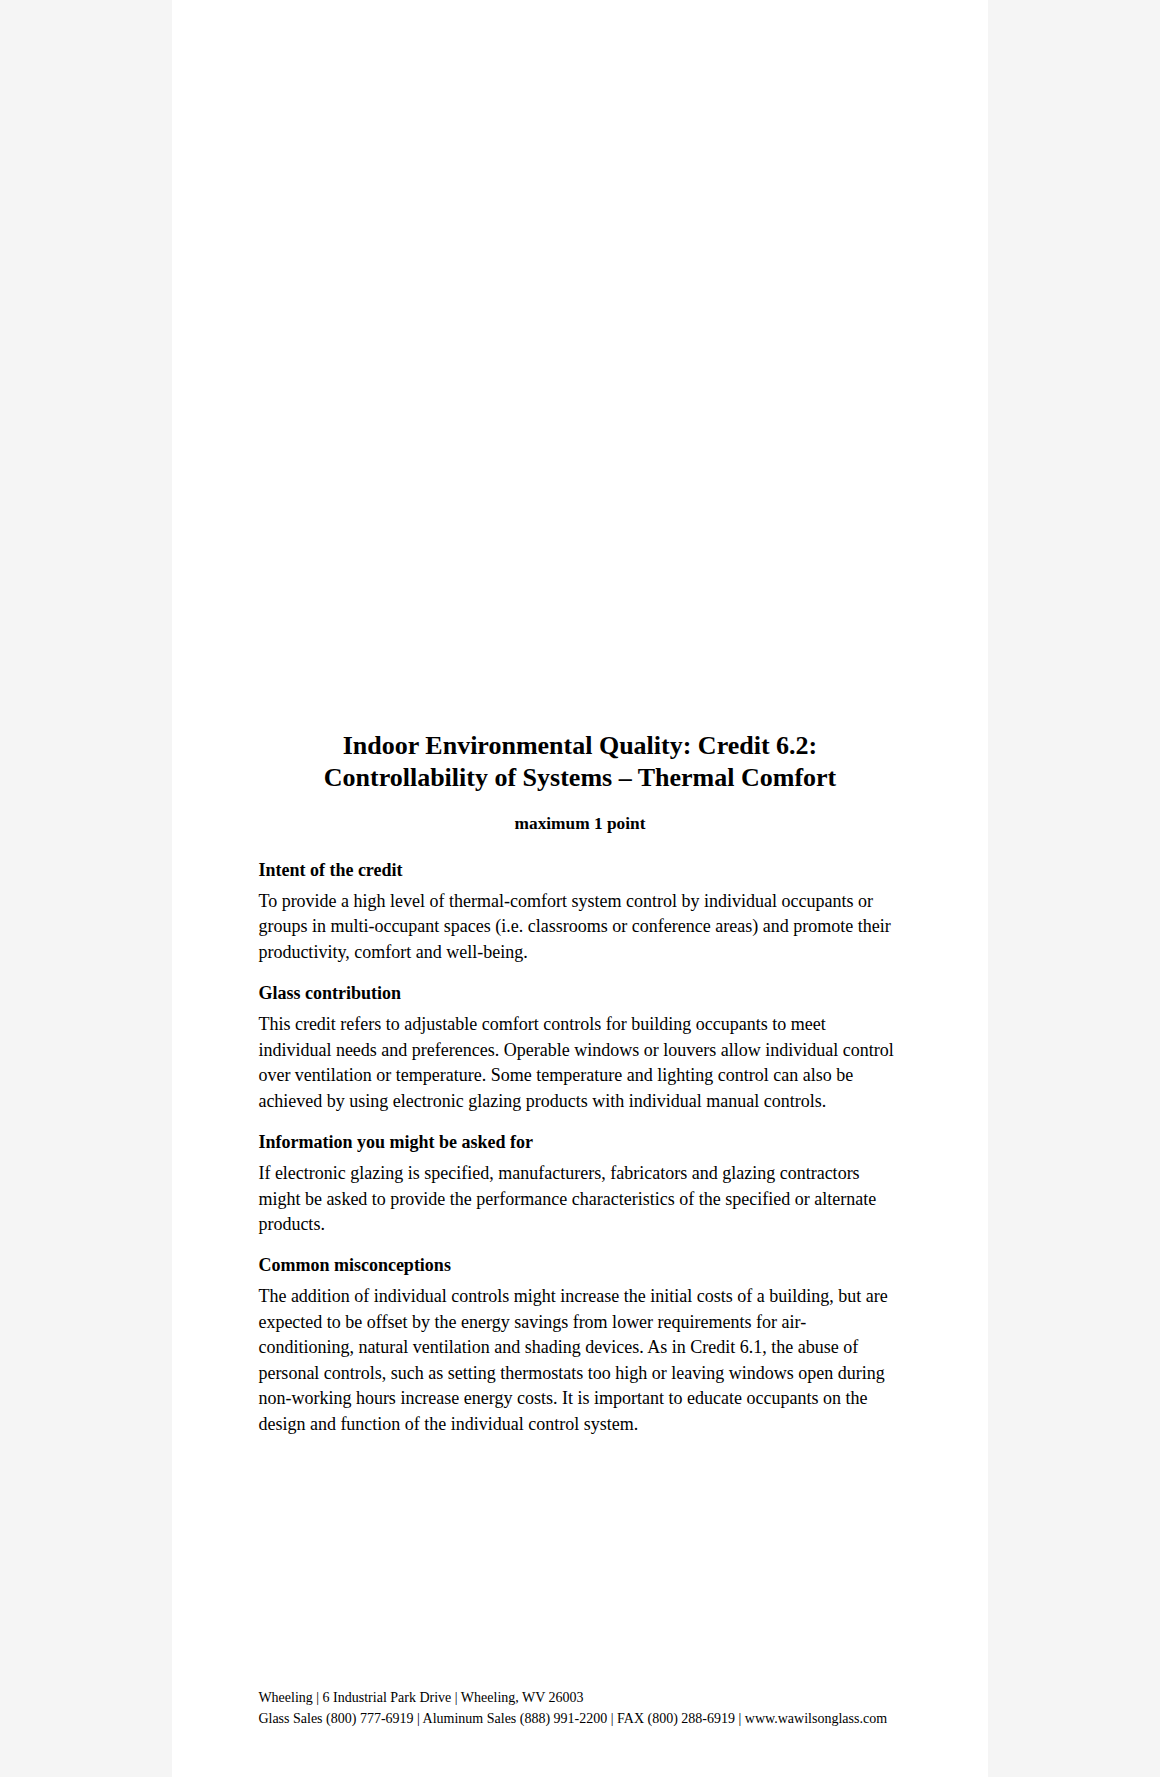Indoor Environmental Quality: Credit 6.2:
Controllability of Systems – Thermal Comfort
maximum 1 point
Intent of the credit
To provide a high level of thermal-comfort system control by individual occupants or groups in multi-occupant spaces (i.e. classrooms or conference areas) and promote their productivity, comfort and well-being.
Glass contribution
This credit refers to adjustable comfort controls for building occupants to meet individual needs and preferences. Operable windows or louvers allow individual control over ventilation or temperature. Some temperature and lighting control can also be achieved by using electronic glazing products with individual manual controls.
Information you might be asked for
If electronic glazing is specified, manufacturers, fabricators and glazing contractors might be asked to provide the performance characteristics of the specified or alternate products.
Common misconceptions
The addition of individual controls might increase the initial costs of a building, but are expected to be offset by the energy savings from lower requirements for air-conditioning, natural ventilation and shading devices. As in Credit 6.1, the abuse of personal controls, such as setting thermostats too high or leaving windows open during non-working hours increase energy costs. It is important to educate occupants on the design and function of the individual control system.
Wheeling | 6 Industrial Park Drive | Wheeling, WV 26003
Glass Sales (800) 777-6919 | Aluminum Sales (888) 991-2200 | FAX (800) 288-6919 | www.wawilsonglass.com